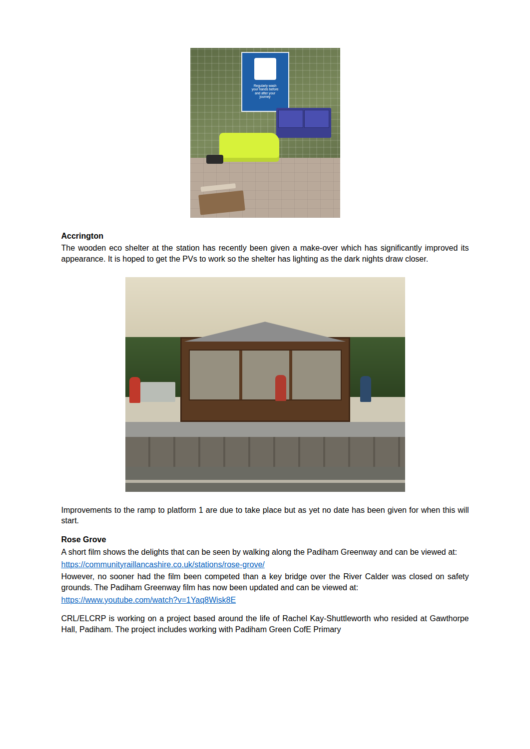Regularly wash
your hands before
and after your
journey
Accrington
The wooden eco shelter at the station has recently been given a make-over which has significantly improved its appearance. It is hoped to get the PVs to work so the shelter has lighting as the dark nights draw closer.
Improvements to the ramp to platform 1 are due to take place but as yet no date has been given for when this will start.
Rose Grove
A short film shows the delights that can be seen by walking along the Padiham Greenway and can be viewed at:
https://communityraillancashire.co.uk/stations/rose-grove/
However, no sooner had the film been competed than a key bridge over the River Calder was closed on safety grounds. The Padiham Greenway film has now been updated and can be viewed at:
https://www.youtube.com/watch?v=1Yaq8Wisk8E
CRL/ELCRP is working on a project based around the life of Rachel Kay-Shuttleworth who resided at Gawthorpe Hall, Padiham. The project includes working with Padiham Green CofE Primary